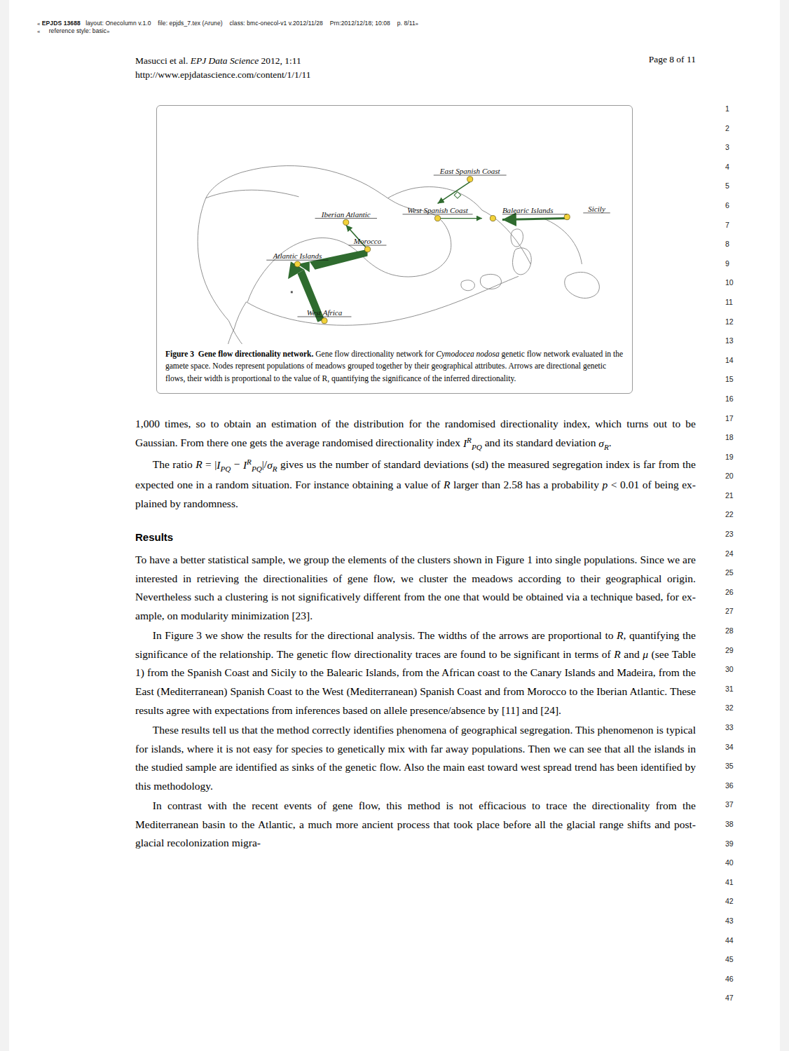« EPJDS 13688 layout: Onecolumn v.1.0 file: epjds_7.tex (Arune) class: bmc-onecol-v1 v.2012/11/28 Prn:2012/12/18; 10:08 p. 8/11»
« reference style: basic»
Masucci et al. EPJ Data Science 2012, 1:11
http://www.epjdatascience.com/content/1/1/11
Page 8 of 11
1
2
3
4
5
6
7
8
9
10
11
12
13
14
15
16
17
18
19
20
21
22
23
24
25
26
27
28
29
30
31
32
33
34
35
36
37
38
39
40
41
42
43
44
45
46
47
East Spanish Coast Sicily Balearic Islands West Spanish Coast Iberian Atlantic Morocco Atlantic Islands West Africa
Figure 3 Gene flow directionality network. Gene flow directionality network for Cymodocea nodosa genetic flow network evaluated in the gamete space. Nodes represent populations of meadows grouped together by their geographical attributes. Arrows are directional genetic flows, their width is proportional to the value of R, quantifying the significance of the inferred directionality.
1,000 times, so to obtain an estimation of the distribution for the randomised directionality index, which turns out to be Gaussian. From there one gets the average randomised directionality index IRPQ and its standard deviation σR.
The ratio R = |IPQ − IRPQ|/σR gives us the number of standard deviations (sd) the measured segregation index is far from the expected one in a random situation. For instance obtaining a value of R larger than 2.58 has a probability p < 0.01 of being explained by randomness.
Results
To have a better statistical sample, we group the elements of the clusters shown in Figure 1 into single populations. Since we are interested in retrieving the directionalities of gene flow, we cluster the meadows according to their geographical origin. Nevertheless such a clustering is not significatively different from the one that would be obtained via a technique based, for example, on modularity minimization [23].
In Figure 3 we show the results for the directional analysis. The widths of the arrows are proportional to R, quantifying the significance of the relationship. The genetic flow directionality traces are found to be significant in terms of R and μ (see Table 1) from the Spanish Coast and Sicily to the Balearic Islands, from the African coast to the Canary Islands and Madeira, from the East (Mediterranean) Spanish Coast to the West (Mediterranean) Spanish Coast and from Morocco to the Iberian Atlantic. These results agree with expectations from inferences based on allele presence/absence by [11] and [24].
These results tell us that the method correctly identifies phenomena of geographical segregation. This phenomenon is typical for islands, where it is not easy for species to genetically mix with far away populations. Then we can see that all the islands in the studied sample are identified as sinks of the genetic flow. Also the main east toward west spread trend has been identified by this methodology.
In contrast with the recent events of gene flow, this method is not efficacious to trace the directionality from the Mediterranean basin to the Atlantic, a much more ancient process that took place before all the glacial range shifts and post-glacial recolonization migra-